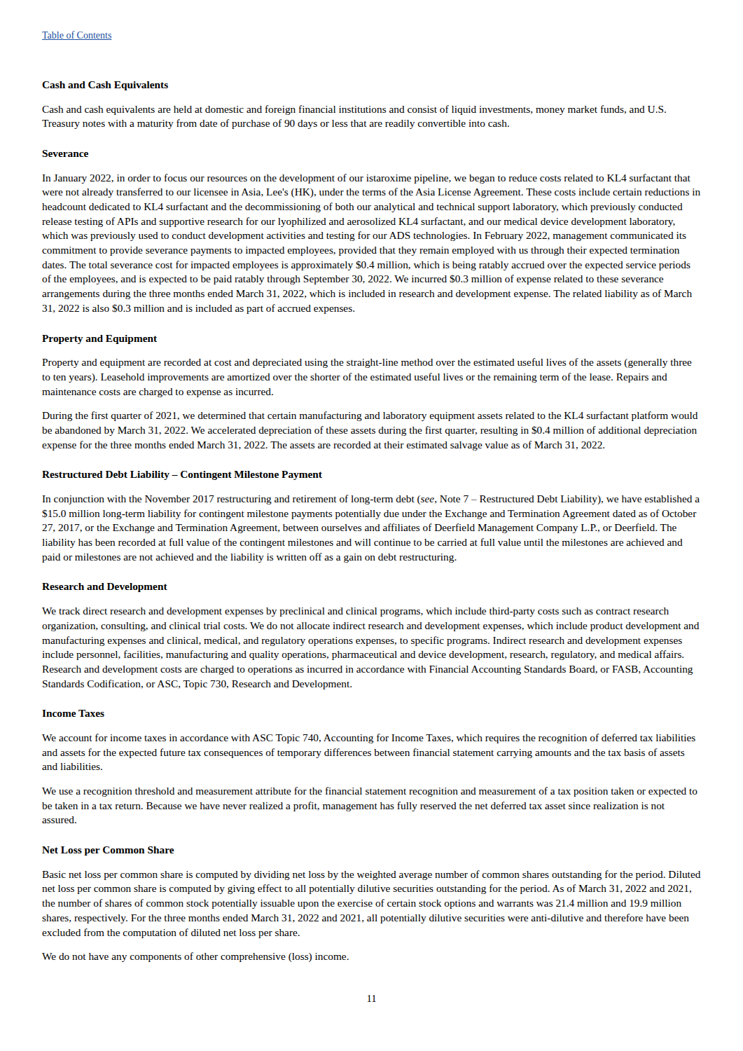Table of Contents
Cash and Cash Equivalents
Cash and cash equivalents are held at domestic and foreign financial institutions and consist of liquid investments, money market funds, and U.S. Treasury notes with a maturity from date of purchase of 90 days or less that are readily convertible into cash.
Severance
In January 2022, in order to focus our resources on the development of our istaroxime pipeline, we began to reduce costs related to KL4 surfactant that were not already transferred to our licensee in Asia, Lee's (HK), under the terms of the Asia License Agreement. These costs include certain reductions in headcount dedicated to KL4 surfactant and the decommissioning of both our analytical and technical support laboratory, which previously conducted release testing of APIs and supportive research for our lyophilized and aerosolized KL4 surfactant, and our medical device development laboratory, which was previously used to conduct development activities and testing for our ADS technologies. In February 2022, management communicated its commitment to provide severance payments to impacted employees, provided that they remain employed with us through their expected termination dates. The total severance cost for impacted employees is approximately $0.4 million, which is being ratably accrued over the expected service periods of the employees, and is expected to be paid ratably through September 30, 2022. We incurred $0.3 million of expense related to these severance arrangements during the three months ended March 31, 2022, which is included in research and development expense. The related liability as of March 31, 2022 is also $0.3 million and is included as part of accrued expenses.
Property and Equipment
Property and equipment are recorded at cost and depreciated using the straight-line method over the estimated useful lives of the assets (generally three to ten years). Leasehold improvements are amortized over the shorter of the estimated useful lives or the remaining term of the lease. Repairs and maintenance costs are charged to expense as incurred.
During the first quarter of 2021, we determined that certain manufacturing and laboratory equipment assets related to the KL4 surfactant platform would be abandoned by March 31, 2022. We accelerated depreciation of these assets during the first quarter, resulting in $0.4 million of additional depreciation expense for the three months ended March 31, 2022. The assets are recorded at their estimated salvage value as of March 31, 2022.
Restructured Debt Liability – Contingent Milestone Payment
In conjunction with the November 2017 restructuring and retirement of long-term debt (see, Note 7 – Restructured Debt Liability), we have established a $15.0 million long-term liability for contingent milestone payments potentially due under the Exchange and Termination Agreement dated as of October 27, 2017, or the Exchange and Termination Agreement, between ourselves and affiliates of Deerfield Management Company L.P., or Deerfield. The liability has been recorded at full value of the contingent milestones and will continue to be carried at full value until the milestones are achieved and paid or milestones are not achieved and the liability is written off as a gain on debt restructuring.
Research and Development
We track direct research and development expenses by preclinical and clinical programs, which include third-party costs such as contract research organization, consulting, and clinical trial costs. We do not allocate indirect research and development expenses, which include product development and manufacturing expenses and clinical, medical, and regulatory operations expenses, to specific programs. Indirect research and development expenses include personnel, facilities, manufacturing and quality operations, pharmaceutical and device development, research, regulatory, and medical affairs. Research and development costs are charged to operations as incurred in accordance with Financial Accounting Standards Board, or FASB, Accounting Standards Codification, or ASC, Topic 730, Research and Development.
Income Taxes
We account for income taxes in accordance with ASC Topic 740, Accounting for Income Taxes, which requires the recognition of deferred tax liabilities and assets for the expected future tax consequences of temporary differences between financial statement carrying amounts and the tax basis of assets and liabilities.
We use a recognition threshold and measurement attribute for the financial statement recognition and measurement of a tax position taken or expected to be taken in a tax return. Because we have never realized a profit, management has fully reserved the net deferred tax asset since realization is not assured.
Net Loss per Common Share
Basic net loss per common share is computed by dividing net loss by the weighted average number of common shares outstanding for the period. Diluted net loss per common share is computed by giving effect to all potentially dilutive securities outstanding for the period. As of March 31, 2022 and 2021, the number of shares of common stock potentially issuable upon the exercise of certain stock options and warrants was 21.4 million and 19.9 million shares, respectively. For the three months ended March 31, 2022 and 2021, all potentially dilutive securities were anti-dilutive and therefore have been excluded from the computation of diluted net loss per share.
We do not have any components of other comprehensive (loss) income.
11